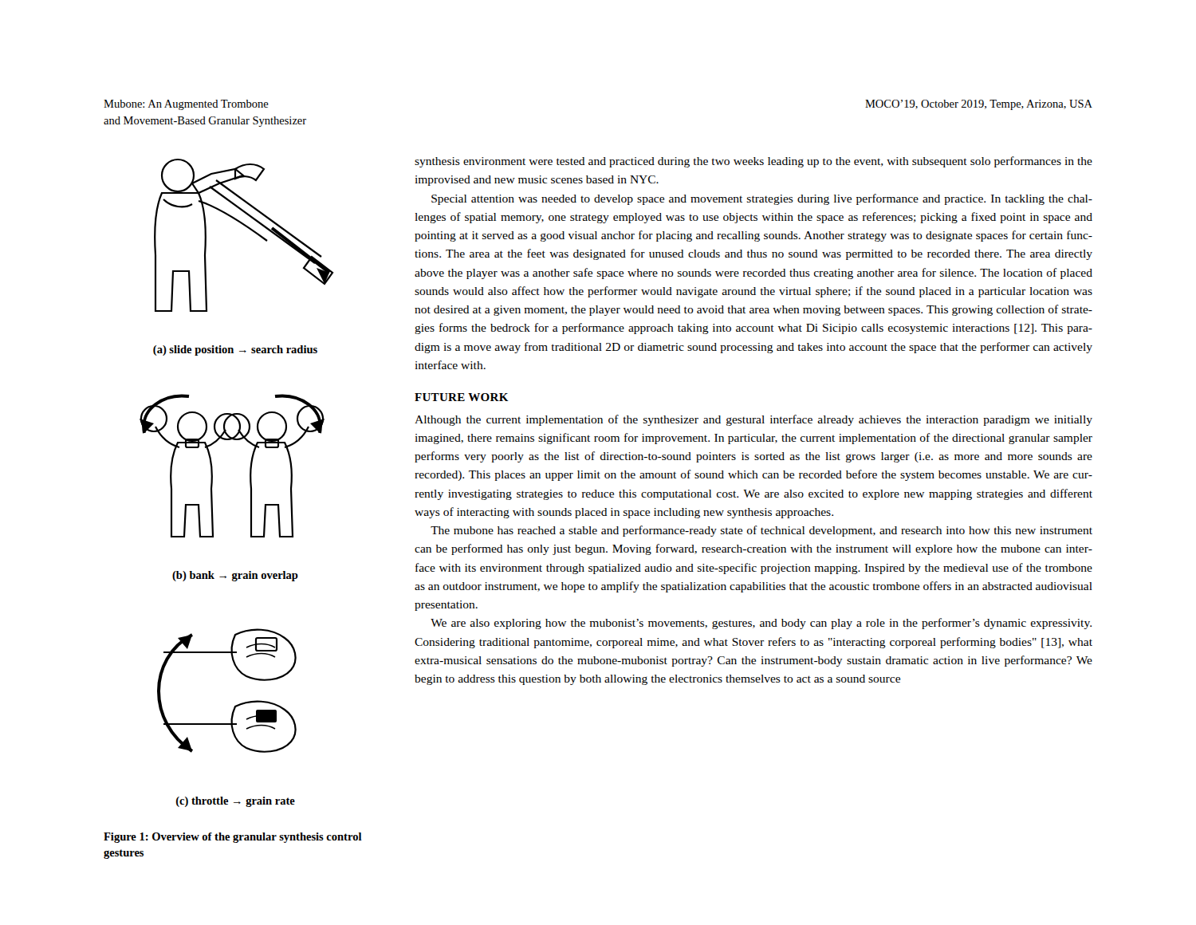Mubone: An Augmented Trombone
and Movement-Based Granular Synthesizer
MOCO’19, October 2019, Tempe, Arizona, USA
(a) slide position → search radius
(b) bank → grain overlap
(c) throttle → grain rate
Figure 1: Overview of the granular synthesis control gestures
synthesis environment were tested and practiced during the two weeks leading up to the event, with subsequent solo performances in the improvised and new music scenes based in NYC.
Special attention was needed to develop space and movement strategies during live performance and practice. In tackling the challenges of spatial memory, one strategy employed was to use objects within the space as references; picking a fixed point in space and pointing at it served as a good visual anchor for placing and recalling sounds. Another strategy was to designate spaces for certain functions. The area at the feet was designated for unused clouds and thus no sound was permitted to be recorded there. The area directly above the player was a another safe space where no sounds were recorded thus creating another area for silence. The location of placed sounds would also affect how the performer would navigate around the virtual sphere; if the sound placed in a particular location was not desired at a given moment, the player would need to avoid that area when moving between spaces. This growing collection of strategies forms the bedrock for a performance approach taking into account what Di Sicipio calls ecosystemic interactions [12]. This paradigm is a move away from traditional 2D or diametric sound processing and takes into account the space that the performer can actively interface with.
Future Work
Although the current implementation of the synthesizer and gestural interface already achieves the interaction paradigm we initially imagined, there remains significant room for improvement. In particular, the current implementation of the directional granular sampler performs very poorly as the list of direction-to-sound pointers is sorted as the list grows larger (i.e. as more and more sounds are recorded). This places an upper limit on the amount of sound which can be recorded before the system becomes unstable. We are currently investigating strategies to reduce this computational cost. We are also excited to explore new mapping strategies and different ways of interacting with sounds placed in space including new synthesis approaches.
The mubone has reached a stable and performance-ready state of technical development, and research into how this new instrument can be performed has only just begun. Moving forward, research-creation with the instrument will explore how the mubone can interface with its environment through spatialized audio and site-specific projection mapping. Inspired by the medieval use of the trombone as an outdoor instrument, we hope to amplify the spatialization capabilities that the acoustic trombone offers in an abstracted audiovisual presentation.
We are also exploring how the mubonist’s movements, gestures, and body can play a role in the performer’s dynamic expressivity. Considering traditional pantomime, corporeal mime, and what Stover refers to as "interacting corporeal performing bodies" [13], what extra-musical sensations do the mubone-mubonist portray? Can the instrument-body sustain dramatic action in live performance? We begin to address this question by both allowing the electronics themselves to act as a sound source